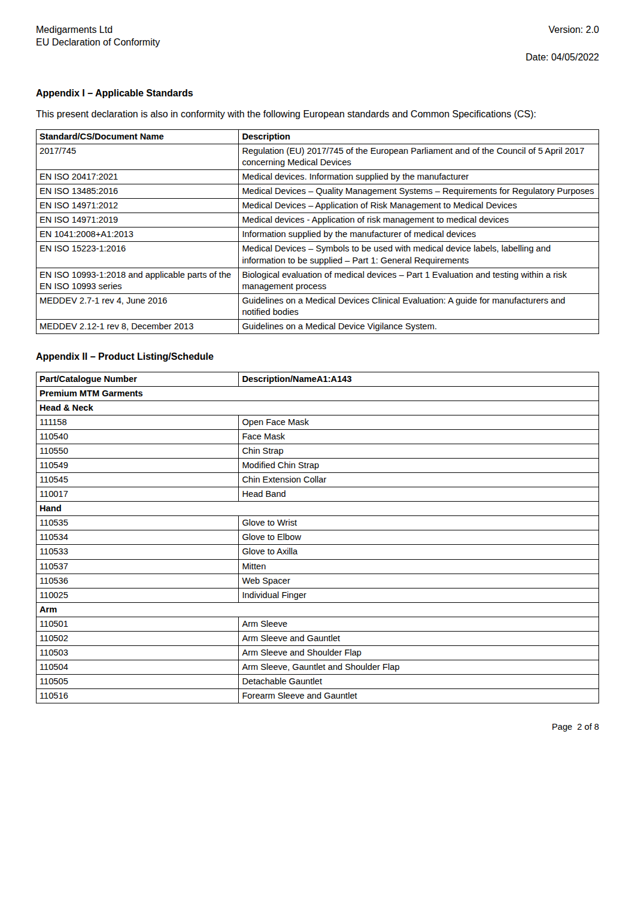Medigarments Ltd
EU Declaration of Conformity
Version: 2.0
Date: 04/05/2022
Appendix I – Applicable Standards
This present declaration is also in conformity with the following European standards and Common Specifications (CS):
| Standard/CS/Document Name | Description |
| --- | --- |
| 2017/745 | Regulation (EU) 2017/745 of the European Parliament and of the Council of 5 April 2017 concerning Medical Devices |
| EN ISO 20417:2021 | Medical devices. Information supplied by the manufacturer |
| EN ISO 13485:2016 | Medical Devices – Quality Management Systems – Requirements for Regulatory Purposes |
| EN ISO 14971:2012 | Medical Devices – Application of Risk Management to Medical Devices |
| EN ISO 14971:2019 | Medical devices - Application of risk management to medical devices |
| EN 1041:2008+A1:2013 | Information supplied by the manufacturer of medical devices |
| EN ISO 15223-1:2016 | Medical Devices – Symbols to be used with medical device labels, labelling and information to be supplied – Part 1: General Requirements |
| EN ISO 10993-1:2018 and applicable parts of the EN ISO 10993 series | Biological evaluation of medical devices – Part 1 Evaluation and testing within a risk management process |
| MEDDEV 2.7-1 rev 4, June 2016 | Guidelines on a Medical Devices Clinical Evaluation: A guide for manufacturers and notified bodies |
| MEDDEV 2.12-1 rev 8, December 2013 | Guidelines on a Medical Device Vigilance System. |
Appendix II – Product Listing/Schedule
| Part/Catalogue Number | Description/NameA1:A143 |
| --- | --- |
| Premium MTM Garments |
| Head & Neck |
| 111158 | Open Face Mask |
| 110540 | Face Mask |
| 110550 | Chin Strap |
| 110549 | Modified Chin Strap |
| 110545 | Chin Extension Collar |
| 110017 | Head Band |
| Hand |
| 110535 | Glove to Wrist |
| 110534 | Glove to Elbow |
| 110533 | Glove to Axilla |
| 110537 | Mitten |
| 110536 | Web Spacer |
| 110025 | Individual Finger |
| Arm |
| 110501 | Arm Sleeve |
| 110502 | Arm Sleeve and Gauntlet |
| 110503 | Arm Sleeve and Shoulder Flap |
| 110504 | Arm Sleeve, Gauntlet and Shoulder Flap |
| 110505 | Detachable Gauntlet |
| 110516 | Forearm Sleeve and Gauntlet |
Page 2 of 8